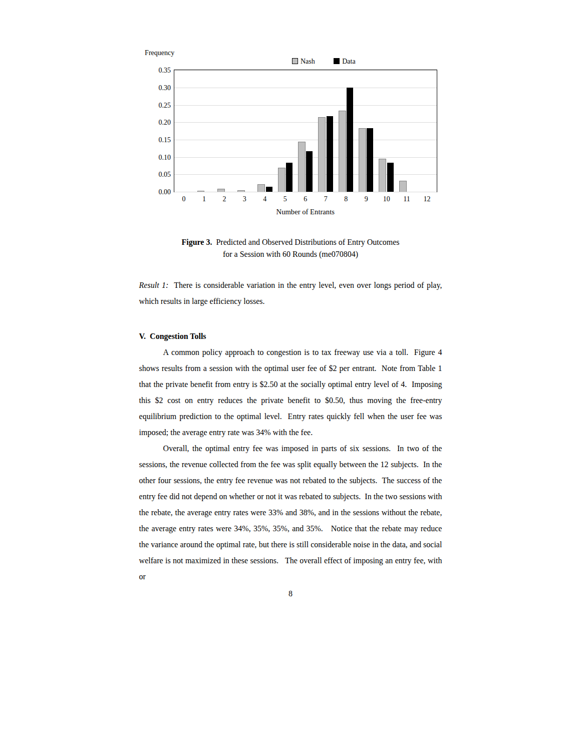Frequency Nash Data
0.35
0.30
0.25
0.20
0.15
0.10
0.05
0.00
0
1
2
3
4
5
6
7
8
9
10
11
12
Number of Entrants
Figure 3. Predicted and Observed Distributions of Entry Outcomes
for a Session with 60 Rounds (me070804)
Result 1: There is considerable variation in the entry level, even over longs period of play, which results in large efficiency losses.
V. Congestion Tolls
A common policy approach to congestion is to tax freeway use via a toll. Figure 4 shows results from a session with the optimal user fee of $2 per entrant. Note from Table 1 that the private benefit from entry is $2.50 at the socially optimal entry level of 4. Imposing this $2 cost on entry reduces the private benefit to $0.50, thus moving the free-entry equilibrium prediction to the optimal level. Entry rates quickly fell when the user fee was imposed; the average entry rate was 34% with the fee.
Overall, the optimal entry fee was imposed in parts of six sessions. In two of the sessions, the revenue collected from the fee was split equally between the 12 subjects. In the other four sessions, the entry fee revenue was not rebated to the subjects. The success of the entry fee did not depend on whether or not it was rebated to subjects. In the two sessions with the rebate, the average entry rates were 33% and 38%, and in the sessions without the rebate, the average entry rates were 34%, 35%, 35%, and 35%. Notice that the rebate may reduce the variance around the optimal rate, but there is still considerable noise in the data, and social welfare is not maximized in these sessions. The overall effect of imposing an entry fee, with or
8